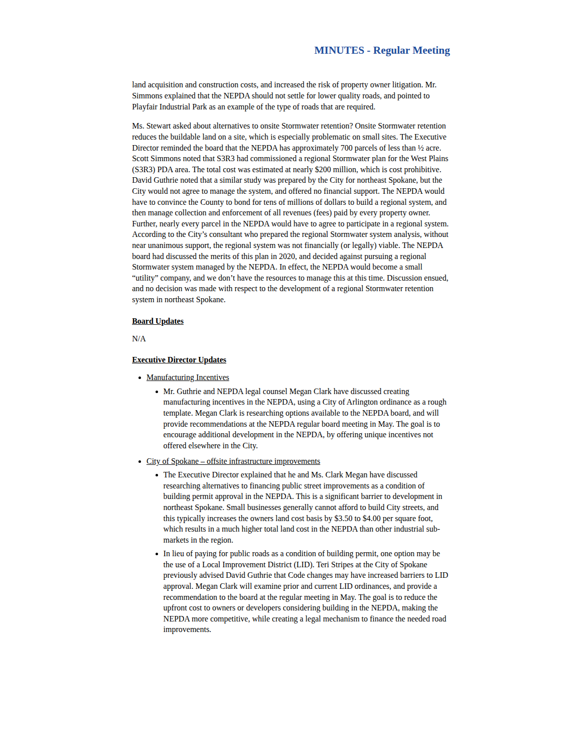MINUTES - Regular Meeting
land acquisition and construction costs, and increased the risk of property owner litigation. Mr. Simmons explained that the NEPDA should not settle for lower quality roads, and pointed to Playfair Industrial Park as an example of the type of roads that are required.
Ms. Stewart asked about alternatives to onsite Stormwater retention? Onsite Stormwater retention reduces the buildable land on a site, which is especially problematic on small sites. The Executive Director reminded the board that the NEPDA has approximately 700 parcels of less than ½ acre. Scott Simmons noted that S3R3 had commissioned a regional Stormwater plan for the West Plains (S3R3) PDA area. The total cost was estimated at nearly $200 million, which is cost prohibitive. David Guthrie noted that a similar study was prepared by the City for northeast Spokane, but the City would not agree to manage the system, and offered no financial support. The NEPDA would have to convince the County to bond for tens of millions of dollars to build a regional system, and then manage collection and enforcement of all revenues (fees) paid by every property owner. Further, nearly every parcel in the NEPDA would have to agree to participate in a regional system. According to the City’s consultant who prepared the regional Stormwater system analysis, without near unanimous support, the regional system was not financially (or legally) viable. The NEPDA board had discussed the merits of this plan in 2020, and decided against pursuing a regional Stormwater system managed by the NEPDA. In effect, the NEPDA would become a small “utility” company, and we don’t have the resources to manage this at this time. Discussion ensued, and no decision was made with respect to the development of a regional Stormwater retention system in northeast Spokane.
Board Updates
N/A
Executive Director Updates
Manufacturing Incentives
Mr. Guthrie and NEPDA legal counsel Megan Clark have discussed creating manufacturing incentives in the NEPDA, using a City of Arlington ordinance as a rough template. Megan Clark is researching options available to the NEPDA board, and will provide recommendations at the NEPDA regular board meeting in May. The goal is to encourage additional development in the NEPDA, by offering unique incentives not offered elsewhere in the City.
City of Spokane – offsite infrastructure improvements
The Executive Director explained that he and Ms. Clark Megan have discussed researching alternatives to financing public street improvements as a condition of building permit approval in the NEPDA. This is a significant barrier to development in northeast Spokane. Small businesses generally cannot afford to build City streets, and this typically increases the owners land cost basis by $3.50 to $4.00 per square foot, which results in a much higher total land cost in the NEPDA than other industrial sub-markets in the region.
In lieu of paying for public roads as a condition of building permit, one option may be the use of a Local Improvement District (LID). Teri Stripes at the City of Spokane previously advised David Guthrie that Code changes may have increased barriers to LID approval. Megan Clark will examine prior and current LID ordinances, and provide a recommendation to the board at the regular meeting in May. The goal is to reduce the upfront cost to owners or developers considering building in the NEPDA, making the NEPDA more competitive, while creating a legal mechanism to finance the needed road improvements.